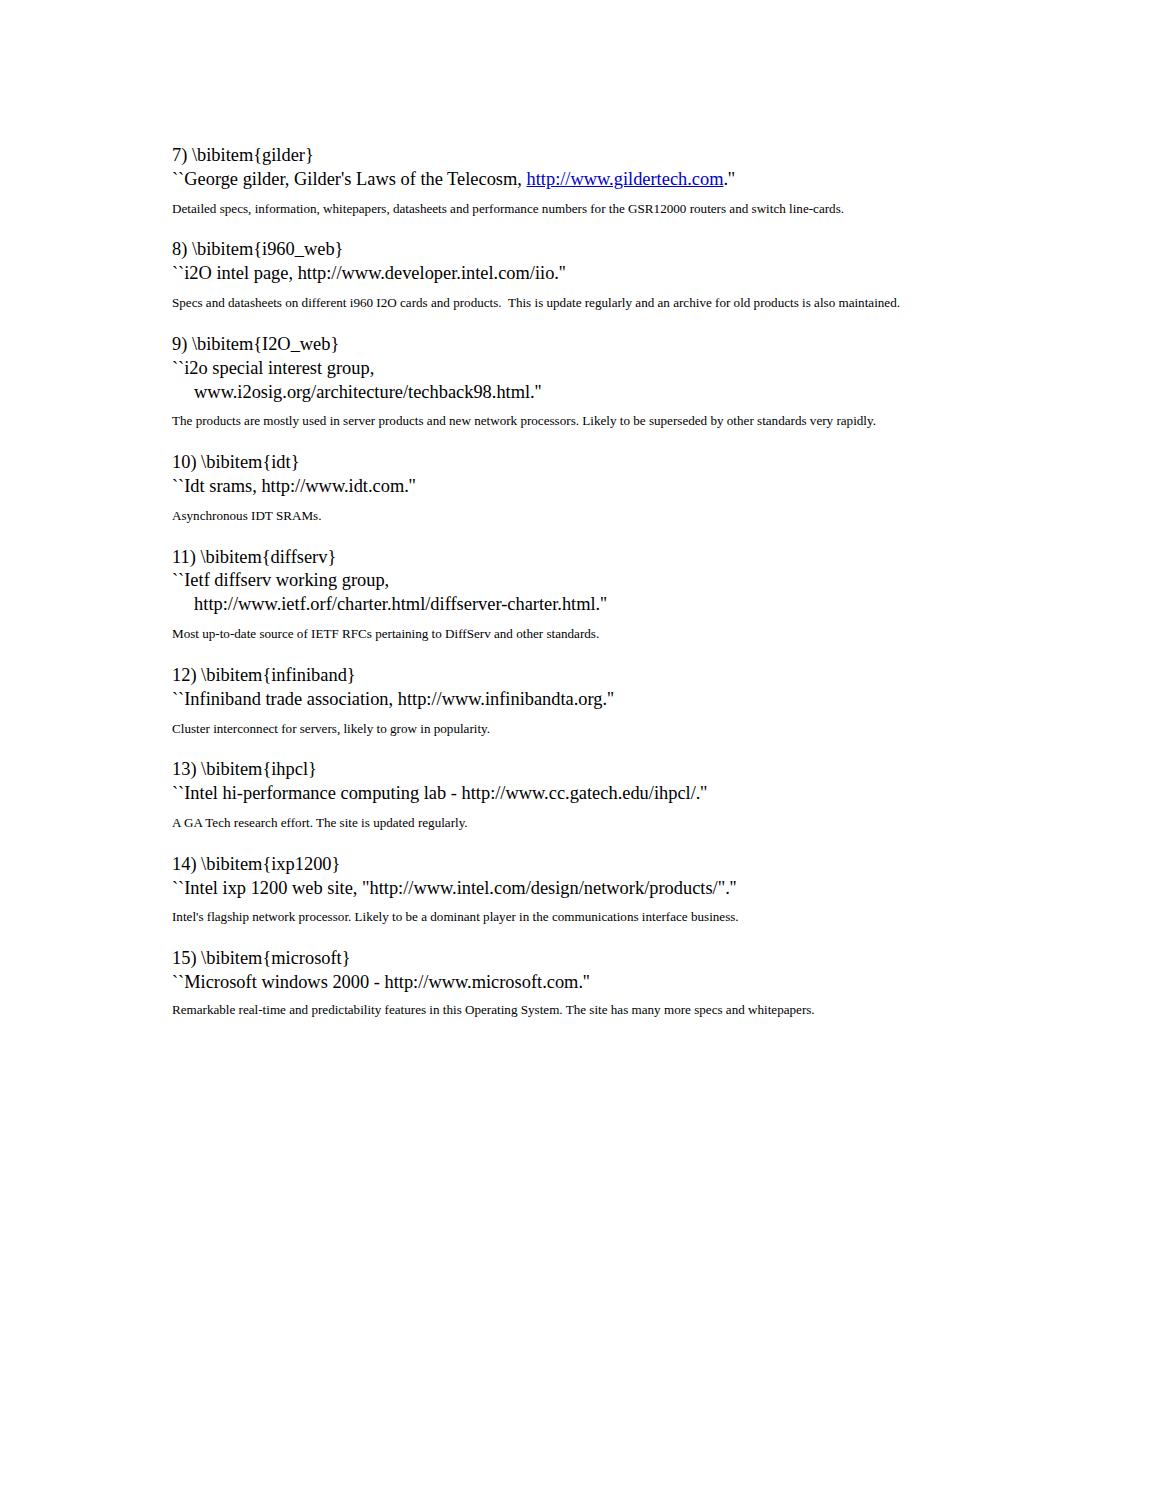7) \bibitem{gilder}
``George gilder, Gilder's Laws of the Telecosm, http://www.gildertech.com.''
Detailed specs, information, whitepapers, datasheets and performance numbers for the GSR12000 routers and switch line-cards.
8) \bibitem{i960_web}
``i2O intel page, http://www.developer.intel.com/iio.''
Specs and datasheets on different i960 I2O cards and products. This is update regularly and an archive for old products is also maintained.
9) \bibitem{I2O_web}
``i2o special interest group,
www.i2osig.org/architecture/techback98.html.''
The products are mostly used in server products and new network processors. Likely to be superseded by other standards very rapidly.
10) \bibitem{idt}
``Idt srams, http://www.idt.com.''
Asynchronous IDT SRAMs.
11) \bibitem{diffserv}
``Ietf diffserv working group,
http://www.ietf.orf/charter.html/diffserver-charter.html.''
Most up-to-date source of IETF RFCs pertaining to DiffServ and other standards.
12) \bibitem{infiniband}
``Infiniband trade association, http://www.infinibandta.org.''
Cluster interconnect for servers, likely to grow in popularity.
13) \bibitem{ihpcl}
``Intel hi-performance computing lab - http://www.cc.gatech.edu/ihpcl/.''
A GA Tech research effort. The site is updated regularly.
14) \bibitem{ixp1200}
``Intel ixp 1200 web site, "http://www.intel.com/design/network/products/".''
Intel's flagship network processor. Likely to be a dominant player in the communications interface business.
15) \bibitem{microsoft}
``Microsoft windows 2000 - http://www.microsoft.com.''
Remarkable real-time and predictability features in this Operating System. The site has many more specs and whitepapers.